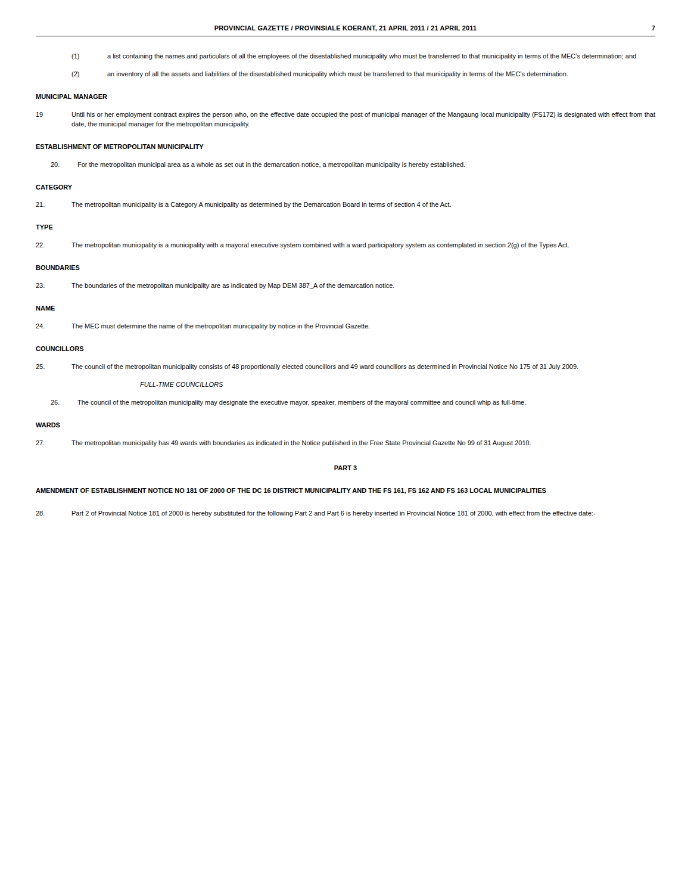PROVINCIAL GAZETTE / PROVINSIALE KOERANT, 21 APRIL 2011 / 21 APRIL 2011 7
(1)
a list containing the names and particulars of all the employees of the disestablished municipality who must be transferred to that municipality in terms of the MEC’s determination; and
(2)
an inventory of all the assets and liabilities of the disestablished municipality which must be transferred to that municipality in terms of the MEC’s determination.
Municipal Manager
19
Until his or her employment contract expires the person who, on the effective date occupied the post of municipal manager of the Mangaung local municipality (FS172) is designated with effect from that date, the municipal manager for the metropolitan municipality.
Establishment of Metropolitan Municipality
20.
For the metropolitan municipal area as a whole as set out in the demarcation notice, a metropolitan municipality is hereby established.
Category
21.
The metropolitan municipality is a Category A municipality as determined by the Demarcation Board in terms of section 4 of the Act.
Type
22.
The metropolitan municipality is a municipality with a mayoral executive system combined with a ward participatory system as contemplated in section 2(g) of the Types Act.
Boundaries
23.
The boundaries of the metropolitan municipality are as indicated by Map DEM 387_A of the demarcation notice.
Name
24.
The MEC must determine the name of the metropolitan municipality by notice in the Provincial Gazette.
Councillors
25.
The council of the metropolitan municipality consists of 48 proportionally elected councillors and 49 ward councillors as determined in Provincial Notice No 175 of 31 July 2009.
FULL-TIME COUNCILLORS
26.
The council of the metropolitan municipality may designate the executive mayor, speaker, members of the mayoral committee and council whip as full-time.
Wards
27.
The metropolitan municipality has 49 wards with boundaries as indicated in the Notice published in the Free State Provincial Gazette No 99 of 31 August 2010.
PART 3
AMENDMENT OF ESTABLISHMENT NOTICE NO 181 OF 2000 OF THE DC 16 DISTRICT MUNICIPALITY AND THE FS 161, FS 162 AND FS 163 LOCAL MUNICIPALITIES
28.
Part 2 of Provincial Notice 181 of 2000 is hereby substituted for the following Part 2 and Part 6 is hereby inserted in Provincial Notice 181 of 2000, with effect from the effective date:-